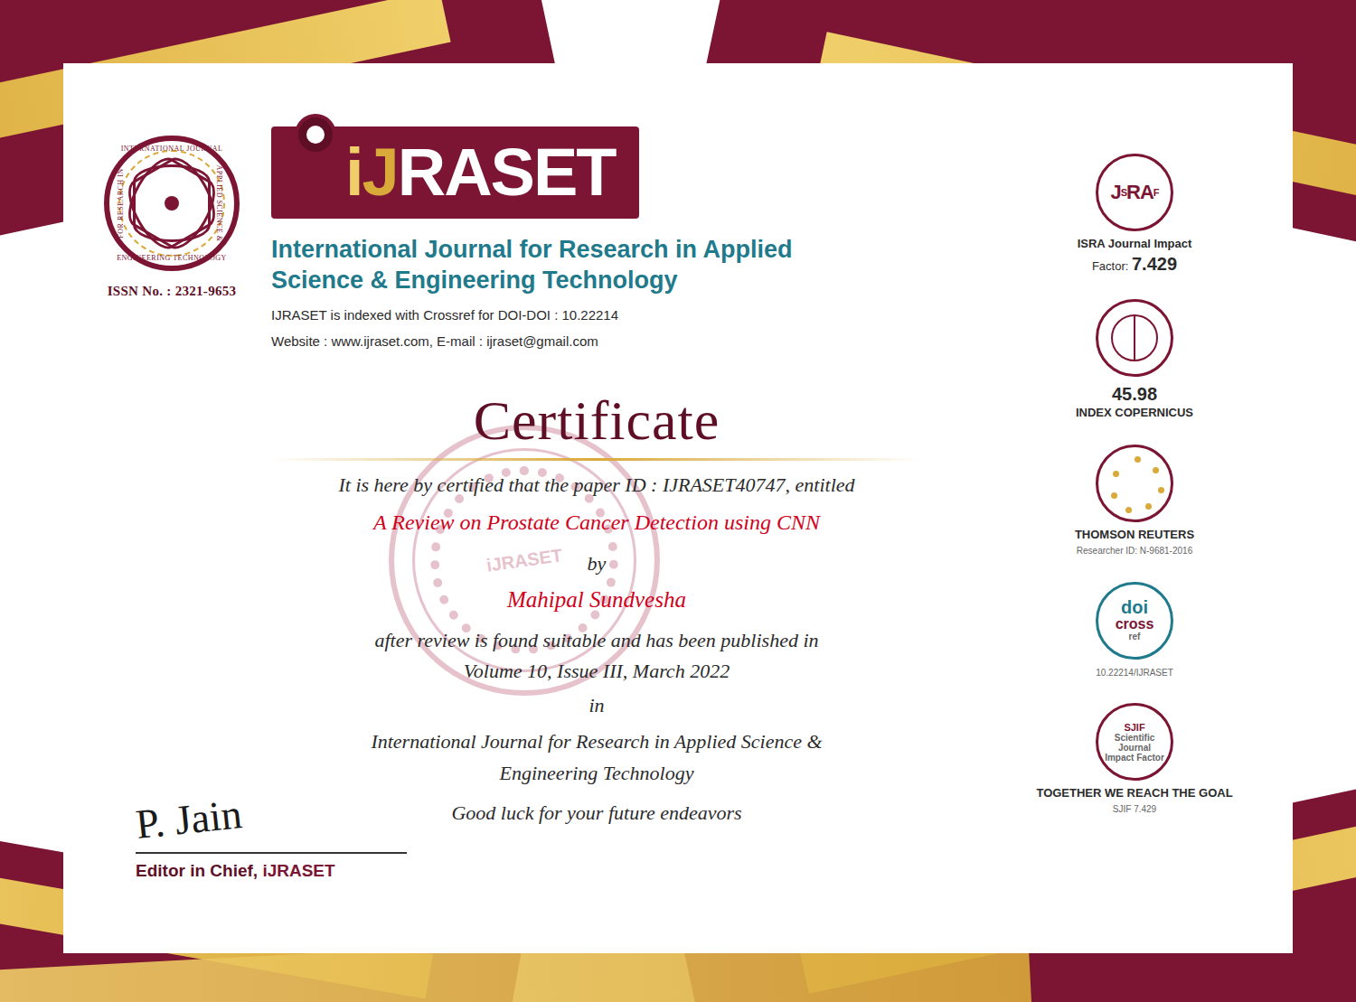International Journal Engineering Technology for Research in Applied Science &
ISSN No. : 2321-9653
iJRASET
International Journal for Research in Applied
Science & Engineering Technology
IJRASET is indexed with Crossref for DOI-DOI : 10.22214
Website : www.ijraset.com, E-mail : ijraset@gmail.com
Certificate
iJRASET
It is here by certified that the paper ID : IJRASET40747, entitled A Review on Prostate Cancer Detection using CNN by Mahipal Sundvesha after review is found suitable and has been published in
Volume 10, Issue III, March 2022 in International Journal for Research in Applied Science &
Engineering Technology Good luck for your future endeavors
JSRAF
ISRA Journal Impact Factor: 7.429
45.98 INDEX COPERNICUS
THOMSON REUTERS Researcher ID: N-9681-2016
doi cross ref
10.22214/IJRASET
SJIF Scientific Journal
Impact Factor
TOGETHER WE REACH THE GOAL SJIF 7.429
P. Jain
Editor in Chief, iJRASET